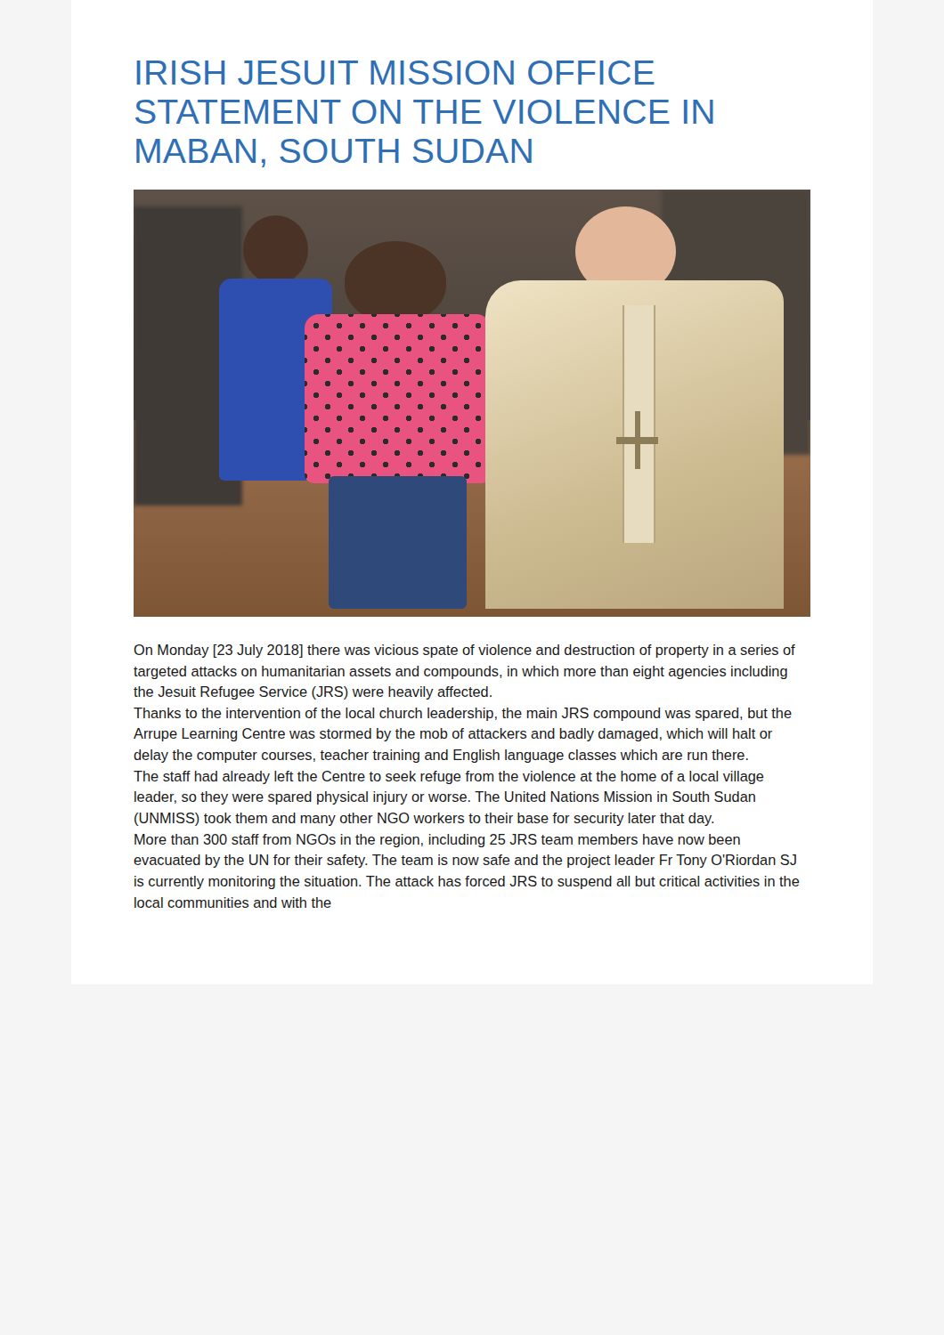IRISH JESUIT MISSION OFFICE STATEMENT ON THE VIOLENCE IN MABAN, SOUTH SUDAN
On Monday [23 July 2018] there was vicious spate of violence and destruction of property in a series of targeted attacks on humanitarian assets and compounds, in which more than eight agencies including the Jesuit Refugee Service (JRS) were heavily affected.
Thanks to the intervention of the local church leadership, the main JRS compound was spared, but the Arrupe Learning Centre was stormed by the mob of attackers and badly damaged, which will halt or delay the computer courses, teacher training and English language classes which are run there.
The staff had already left the Centre to seek refuge from the violence at the home of a local village leader, so they were spared physical injury or worse. The United Nations Mission in South Sudan (UNMISS) took them and many other NGO workers to their base for security later that day.
More than 300 staff from NGOs in the region, including 25 JRS team members have now been evacuated by the UN for their safety. The team is now safe and the project leader Fr Tony O'Riordan SJ is currently monitoring the situation. The attack has forced JRS to suspend all but critical activities in the local communities and with the